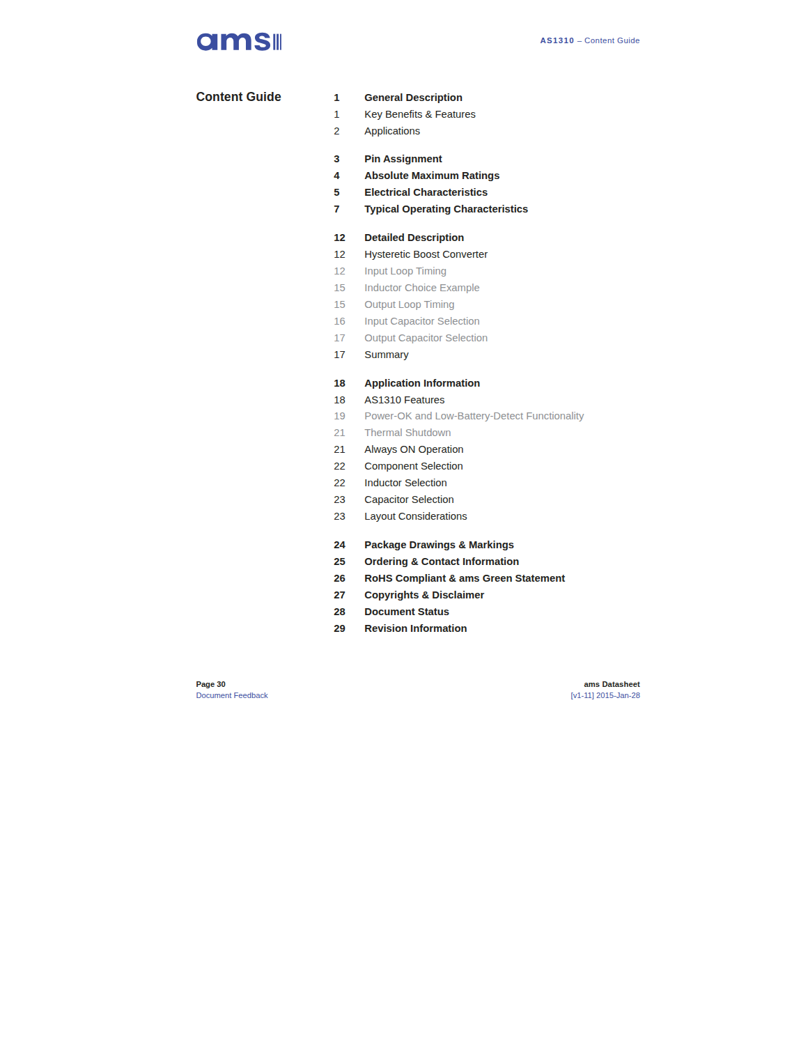AS1310 – Content Guide
Content Guide
| 1 | General Description |
| 1 | Key Benefits & Features |
| 2 | Applications |
| 3 | Pin Assignment |
| 4 | Absolute Maximum Ratings |
| 5 | Electrical Characteristics |
| 7 | Typical Operating Characteristics |
| 12 | Detailed Description |
| 12 | Hysteretic Boost Converter |
| 12 | Input Loop Timing |
| 15 | Inductor Choice Example |
| 15 | Output Loop Timing |
| 16 | Input Capacitor Selection |
| 17 | Output Capacitor Selection |
| 17 | Summary |
| 18 | Application Information |
| 18 | AS1310 Features |
| 19 | Power-OK and Low-Battery-Detect Functionality |
| 21 | Thermal Shutdown |
| 21 | Always ON Operation |
| 22 | Component Selection |
| 22 | Inductor Selection |
| 23 | Capacitor Selection |
| 23 | Layout Considerations |
| 24 | Package Drawings & Markings |
| 25 | Ordering & Contact Information |
| 26 | RoHS Compliant & ams Green Statement |
| 27 | Copyrights & Disclaimer |
| 28 | Document Status |
| 29 | Revision Information |
Page 30
Document Feedback
ams Datasheet
[v1-11] 2015-Jan-28